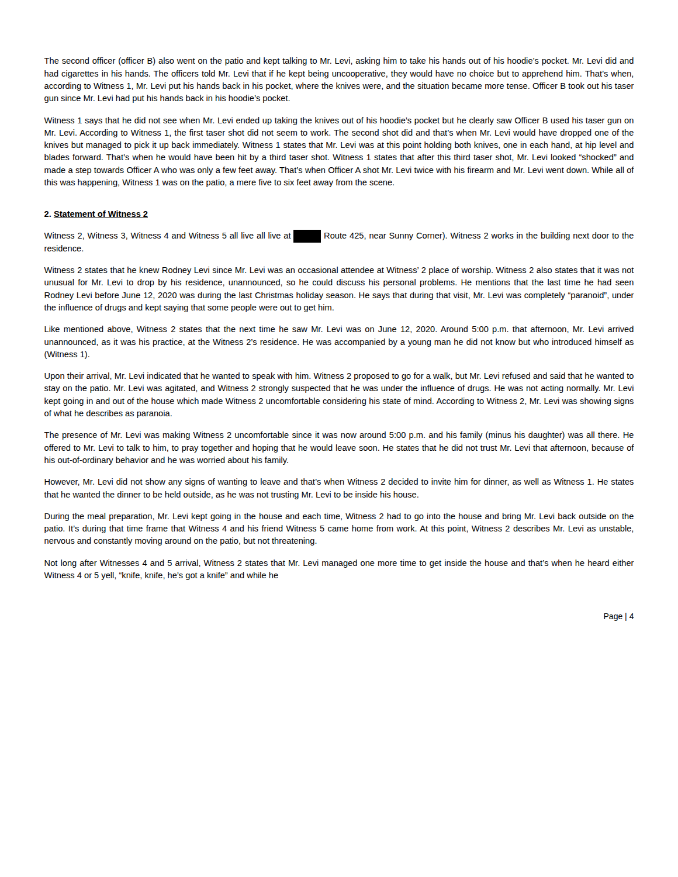The second officer (officer B) also went on the patio and kept talking to Mr. Levi, asking him to take his hands out of his hoodie’s pocket. Mr. Levi did and had cigarettes in his hands. The officers told Mr. Levi that if he kept being uncooperative, they would have no choice but to apprehend him. That’s when, according to Witness 1, Mr. Levi put his hands back in his pocket, where the knives were, and the situation became more tense. Officer B took out his taser gun since Mr. Levi had put his hands back in his hoodie’s pocket.
Witness 1 says that he did not see when Mr. Levi ended up taking the knives out of his hoodie’s pocket but he clearly saw Officer B used his taser gun on Mr. Levi. According to Witness 1, the first taser shot did not seem to work. The second shot did and that’s when Mr. Levi would have dropped one of the knives but managed to pick it up back immediately. Witness 1 states that Mr. Levi was at this point holding both knives, one in each hand, at hip level and blades forward. That’s when he would have been hit by a third taser shot. Witness 1 states that after this third taser shot, Mr. Levi looked “shocked” and made a step towards Officer A who was only a few feet away. That’s when Officer A shot Mr. Levi twice with his firearm and Mr. Levi went down. While all of this was happening, Witness 1 was on the patio, a mere five to six feet away from the scene.
2. Statement of Witness 2
Witness 2, Witness 3, Witness 4 and Witness 5 all live all live at Route 425, near Sunny Corner). Witness 2 works in the building next door to the residence.
Witness 2 states that he knew Rodney Levi since Mr. Levi was an occasional attendee at Witness’ 2 place of worship. Witness 2 also states that it was not unusual for Mr. Levi to drop by his residence, unannounced, so he could discuss his personal problems. He mentions that the last time he had seen Rodney Levi before June 12, 2020 was during the last Christmas holiday season. He says that during that visit, Mr. Levi was completely “paranoid”, under the influence of drugs and kept saying that some people were out to get him.
Like mentioned above, Witness 2 states that the next time he saw Mr. Levi was on June 12, 2020. Around 5:00 p.m. that afternoon, Mr. Levi arrived unannounced, as it was his practice, at the Witness 2’s residence. He was accompanied by a young man he did not know but who introduced himself as (Witness 1).
Upon their arrival, Mr. Levi indicated that he wanted to speak with him. Witness 2 proposed to go for a walk, but Mr. Levi refused and said that he wanted to stay on the patio. Mr. Levi was agitated, and Witness 2 strongly suspected that he was under the influence of drugs. He was not acting normally. Mr. Levi kept going in and out of the house which made Witness 2 uncomfortable considering his state of mind. According to Witness 2, Mr. Levi was showing signs of what he describes as paranoia.
The presence of Mr. Levi was making Witness 2 uncomfortable since it was now around 5:00 p.m. and his family (minus his daughter) was all there. He offered to Mr. Levi to talk to him, to pray together and hoping that he would leave soon. He states that he did not trust Mr. Levi that afternoon, because of his out-of-ordinary behavior and he was worried about his family.
However, Mr. Levi did not show any signs of wanting to leave and that’s when Witness 2 decided to invite him for dinner, as well as Witness 1. He states that he wanted the dinner to be held outside, as he was not trusting Mr. Levi to be inside his house.
During the meal preparation, Mr. Levi kept going in the house and each time, Witness 2 had to go into the house and bring Mr. Levi back outside on the patio. It’s during that time frame that Witness 4 and his friend Witness 5 came home from work. At this point, Witness 2 describes Mr. Levi as unstable, nervous and constantly moving around on the patio, but not threatening.
Not long after Witnesses 4 and 5 arrival, Witness 2 states that Mr. Levi managed one more time to get inside the house and that’s when he heard either Witness 4 or 5 yell, “knife, knife, he’s got a knife” and while he
Page | 4